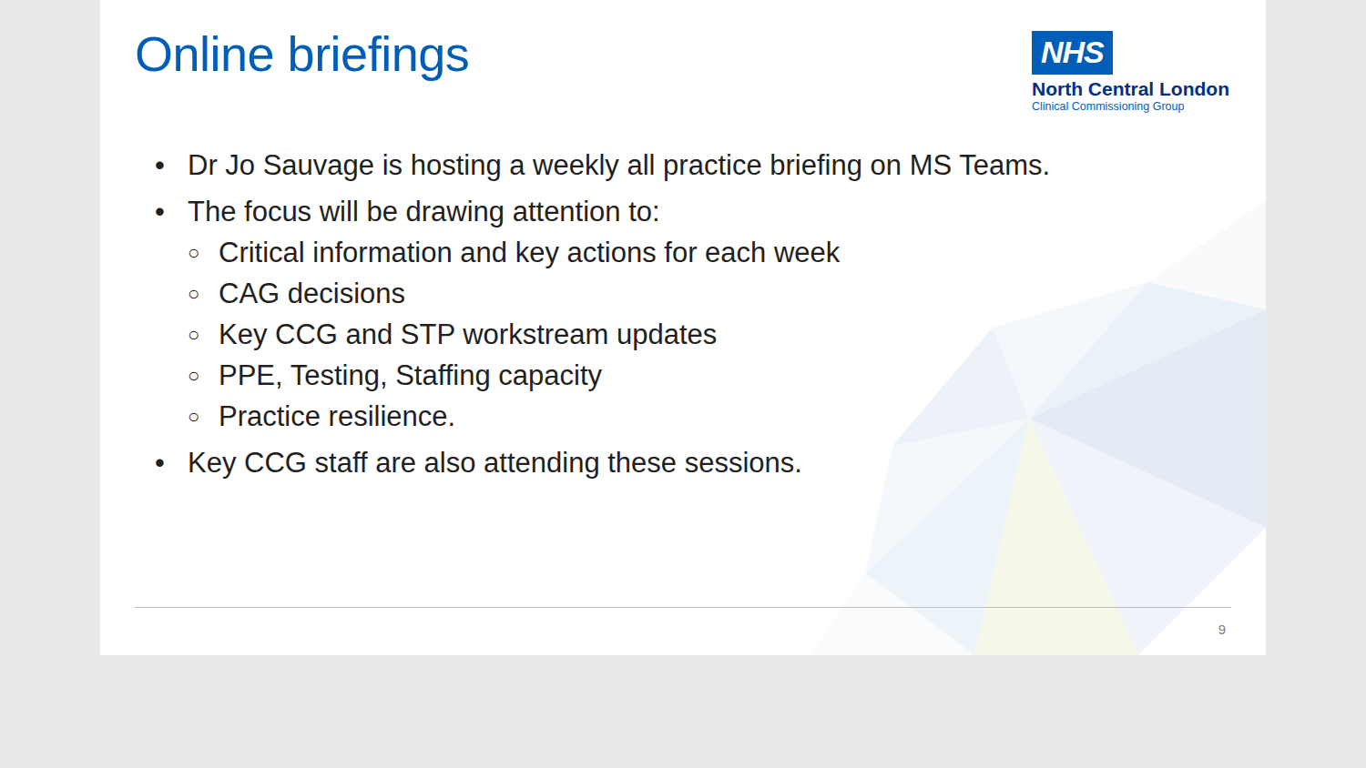Online briefings
NHS
North Central London
Clinical Commissioning Group
Dr Jo Sauvage is hosting a weekly all practice briefing on MS Teams.
The focus will be drawing attention to:
Critical information and key actions for each week
CAG decisions
Key CCG and STP workstream updates
PPE, Testing, Staffing capacity
Practice resilience.
Key CCG staff are also attending these sessions.
9